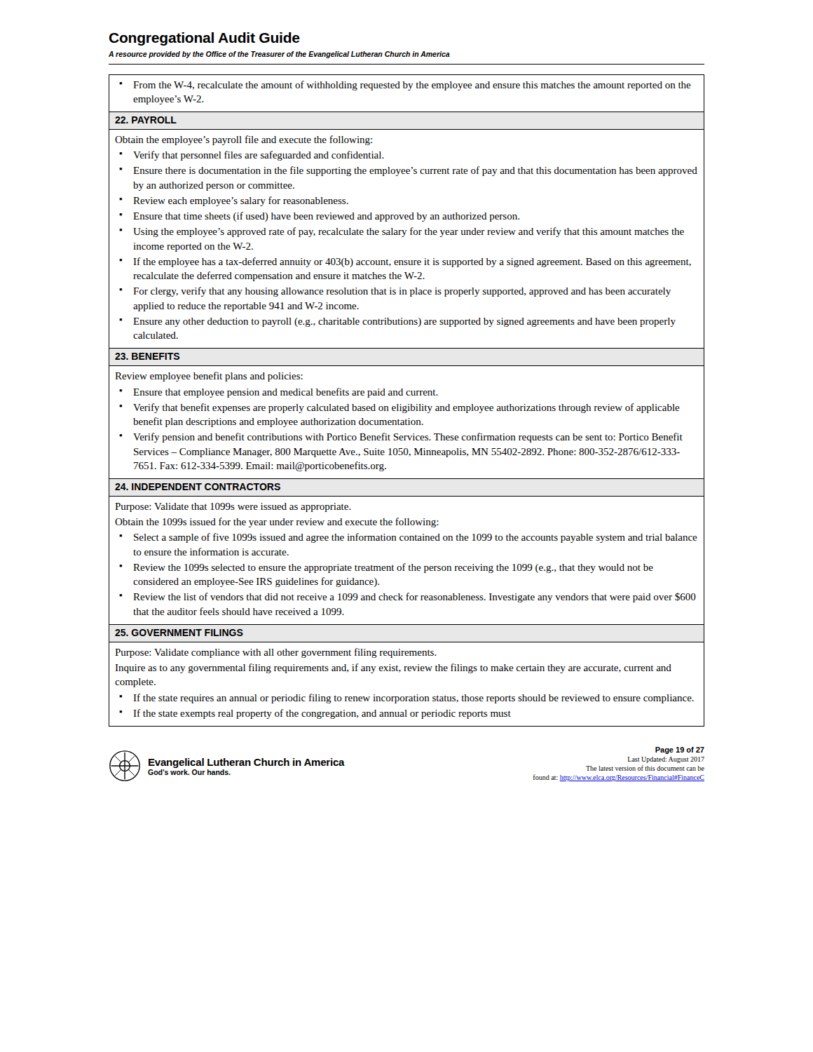Congregational Audit Guide
A resource provided by the Office of the Treasurer of the Evangelical Lutheran Church in America
| From the W-4, recalculate the amount of withholding requested by the employee and ensure this matches the amount reported on the employee’s W-2. |
| 22. PAYROLL |
| Obtain the employee’s payroll file and execute the following: Verify that personnel files are safeguarded and confidential. Ensure there is documentation in the file supporting the employee’s current rate of pay and that this documentation has been approved by an authorized person or committee. Review each employee’s salary for reasonableness. Ensure that time sheets (if used) have been reviewed and approved by an authorized person. Using the employee’s approved rate of pay, recalculate the salary for the year under review and verify that this amount matches the income reported on the W-2. If the employee has a tax-deferred annuity or 403(b) account, ensure it is supported by a signed agreement. Based on this agreement, recalculate the deferred compensation and ensure it matches the W-2. For clergy, verify that any housing allowance resolution that is in place is properly supported, approved and has been accurately applied to reduce the reportable 941 and W-2 income. Ensure any other deduction to payroll (e.g., charitable contributions) are supported by signed agreements and have been properly calculated. |
| 23. BENEFITS |
| Review employee benefit plans and policies: Ensure that employee pension and medical benefits are paid and current. Verify that benefit expenses are properly calculated based on eligibility and employee authorizations through review of applicable benefit plan descriptions and employee authorization documentation. Verify pension and benefit contributions with Portico Benefit Services. These confirmation requests can be sent to: Portico Benefit Services – Compliance Manager, 800 Marquette Ave., Suite 1050, Minneapolis, MN 55402-2892. Phone: 800-352-2876/612-333-7651. Fax: 612-334-5399. Email: mail@porticobenefits.org. |
| 24. INDEPENDENT CONTRACTORS |
| Purpose: Validate that 1099s were issued as appropriate. Obtain the 1099s issued for the year under review and execute the following: Select a sample of five 1099s issued and agree the information contained on the 1099 to the accounts payable system and trial balance to ensure the information is accurate. Review the 1099s selected to ensure the appropriate treatment of the person receiving the 1099 (e.g., that they would not be considered an employee-See IRS guidelines for guidance). Review the list of vendors that did not receive a 1099 and check for reasonableness. Investigate any vendors that were paid over $600 that the auditor feels should have received a 1099. |
| 25. GOVERNMENT FILINGS |
| Purpose: Validate compliance with all other government filing requirements. Inquire as to any governmental filing requirements and, if any exist, review the filings to make certain they are accurate, current and complete. If the state requires an annual or periodic filing to renew incorporation status, those reports should be reviewed to ensure compliance. If the state exempts real property of the congregation, and annual or periodic reports must |
Evangelical Lutheran Church in America
God's work. Our hands.
Page 19 of 27
Last Updated: August 2017
The latest version of this document can be
found at: http://www.elca.org/Resources/Financial#FinanceC